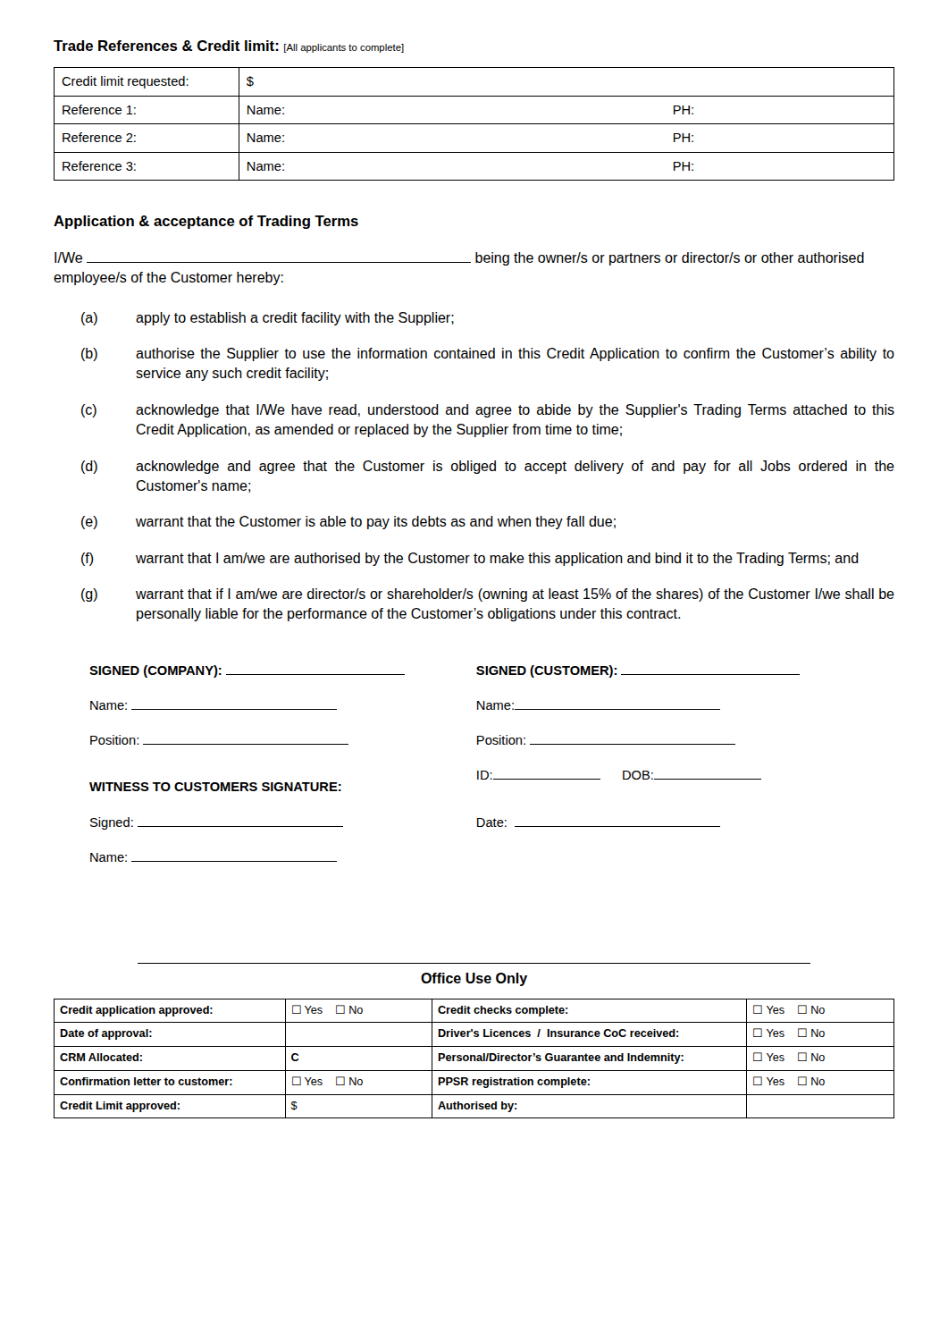Trade References & Credit limit: [All applicants to complete]
| Credit limit requested: | $ |
| Reference 1: | Name: PH: |
| Reference 2: | Name: PH: |
| Reference 3: | Name: PH: |
Application & acceptance of Trading Terms
I/We being the owner/s or partners or director/s or other authorised employee/s of the Customer hereby:
(a) apply to establish a credit facility with the Supplier;
(b) authorise the Supplier to use the information contained in this Credit Application to confirm the Customer’s ability to service any such credit facility;
(c) acknowledge that I/We have read, understood and agree to abide by the Supplier's Trading Terms attached to this Credit Application, as amended or replaced by the Supplier from time to time;
(d) acknowledge and agree that the Customer is obliged to accept delivery of and pay for all Jobs ordered in the Customer's name;
(e) warrant that the Customer is able to pay its debts as and when they fall due;
(f) warrant that I am/we are authorised by the Customer to make this application and bind it to the Trading Terms; and
(g) warrant that if I am/we are director/s or shareholder/s (owning at least 15% of the shares) of the Customer I/we shall be personally liable for the performance of the Customer’s obligations under this contract.
| SIGNED (COMPANY): | SIGNED (CUSTOMER): |
| Name: | Name: |
| Position: | Position: |
| WITNESS TO CUSTOMERS SIGNATURE: | ID: DOB: |
| Signed: | Date: |
| Name: | |
Office Use Only
| Credit application approved: | ☐ Yes ☐ No | Credit checks complete: | ☐ Yes ☐ No |
| Date of approval: | | Driver's Licences / Insurance CoC received: | ☐ Yes ☐ No |
| CRM Allocated: | C | Personal/Director’s Guarantee and Indemnity: | ☐ Yes ☐ No |
| Confirmation letter to customer: | ☐ Yes ☐ No | PPSR registration complete: | ☐ Yes ☐ No |
| Credit Limit approved: | $ | Authorised by: | |